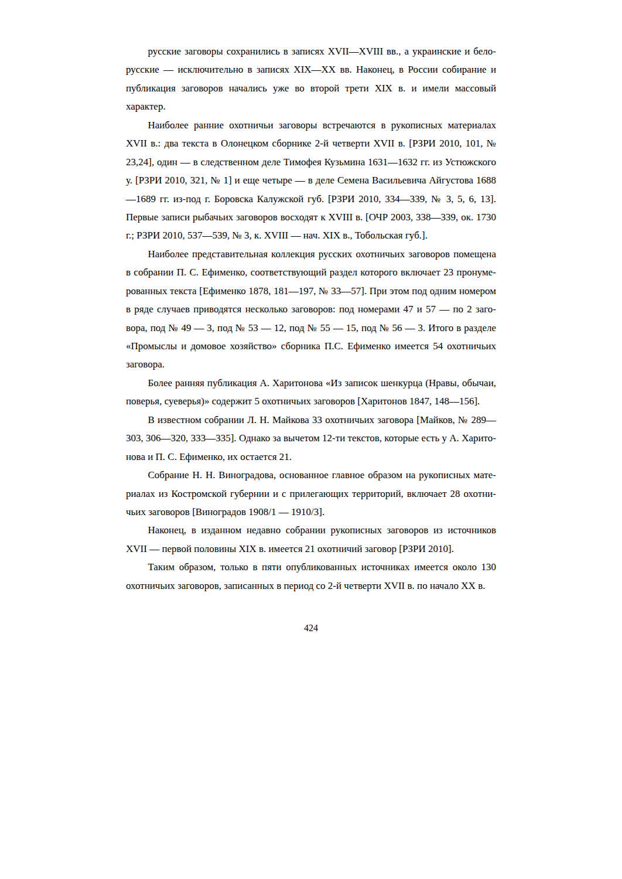русские заговоры сохранились в записях XVII—XVIII вв., а украинские и белорусские — исключительно в записях XIX—XX вв. Наконец, в России собирание и публикация заговоров начались уже во второй трети XIX в. и имели массовый характер.
Наиболее ранние охотничьи заговоры встречаются в рукописных материалах XVII в.: два текста в Олонецком сборнике 2-й четверти XVII в. [РЗРИ 2010, 101, № 23,24], один — в следственном деле Тимофея Кузьмина 1631—1632 гг. из Устюжского у. [РЗРИ 2010, 321, № 1] и еще четыре — в деле Семена Васильевича Айгустова 1688—1689 гг. из-под г. Боровска Калужской губ. [РЗРИ 2010, 334—339, № 3, 5, 6, 13]. Первые записи рыбачьих заговоров восходят к XVIII в. [ОЧР 2003, 338—339, ок. 1730 г.; РЗРИ 2010, 537—539, № 3, к. XVIII — нач. XIX в., Тобольская губ.].
Наиболее представительная коллекция русских охотничьих заговоров помещена в собрании П. С. Ефименко, соответствующий раздел которого включает 23 пронумерованных текста [Ефименко 1878, 181—197, № 33—57]. При этом под одним номером в ряде случаев приводятся несколько заговоров: под номерами 47 и 57 — по 2 заговора, под № 49 — 3, под № 53 — 12, под № 55 — 15, под № 56 — 3. Итого в разделе «Промыслы и домовое хозяйство» сборника П.С. Ефименко имеется 54 охотничьих заговора.
Более ранняя публикация А. Харитонова «Из записок шенкурца (Нравы, обычаи, поверья, суеверья)» содержит 5 охотничьих заговоров [Харитонов 1847, 148—156].
В известном собрании Л. Н. Майкова 33 охотничьих заговора [Майков, № 289—303, 306—320, 333—335]. Однако за вычетом 12-ти текстов, которые есть у А. Харитонова и П. С. Ефименко, их остается 21.
Собрание Н. Н. Виноградова, основанное главное образом на рукописных материалах из Костромской губернии и с прилегающих территорий, включает 28 охотничьих заговоров [Виноградов 1908/1 — 1910/3].
Наконец, в изданном недавно собрании рукописных заговоров из источников XVII — первой половины XIX в. имеется 21 охотничий заговор [РЗРИ 2010].
Таким образом, только в пяти опубликованных источниках имеется около 130 охотничьих заговоров, записанных в период со 2-й четверти XVII в. по начало XX в.
424